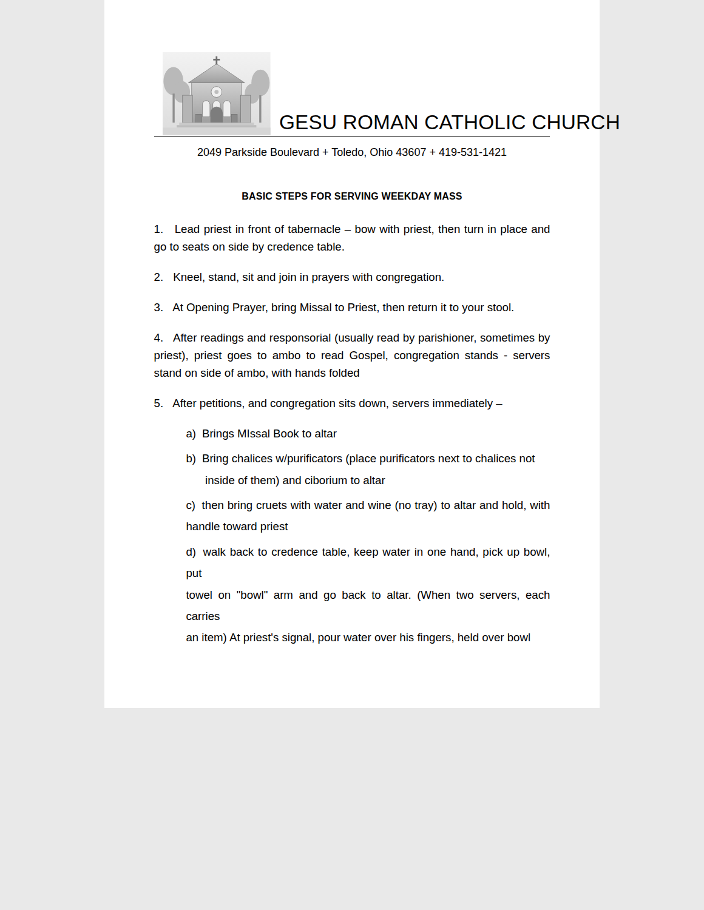GESU ROMAN CATHOLIC CHURCH
2049 Parkside Boulevard + Toledo, Ohio 43607 + 419-531-1421
BASIC STEPS FOR SERVING WEEKDAY MASS
1. Lead priest in front of tabernacle – bow with priest, then turn in place and go to seats on side by credence table.
2. Kneel, stand, sit and join in prayers with congregation.
3. At Opening Prayer, bring Missal to Priest, then return it to your stool.
4. After readings and responsorial (usually read by parishioner, sometimes by priest), priest goes to ambo to read Gospel, congregation stands - servers stand on side of ambo, with hands folded
5. After petitions, and congregation sits down, servers immediately –
a) Brings MIssal Book to altar
b) Bring chalices w/purificators (place purificators next to chalices not inside of them) and ciborium to altar
c) then bring cruets with water and wine (no tray) to altar and hold, with handle toward priest
d) walk back to credence table, keep water in one hand, pick up bowl, put towel on "bowl" arm and go back to altar. (When two servers, each carries an item) At priest's signal, pour water over his fingers, held over bowl